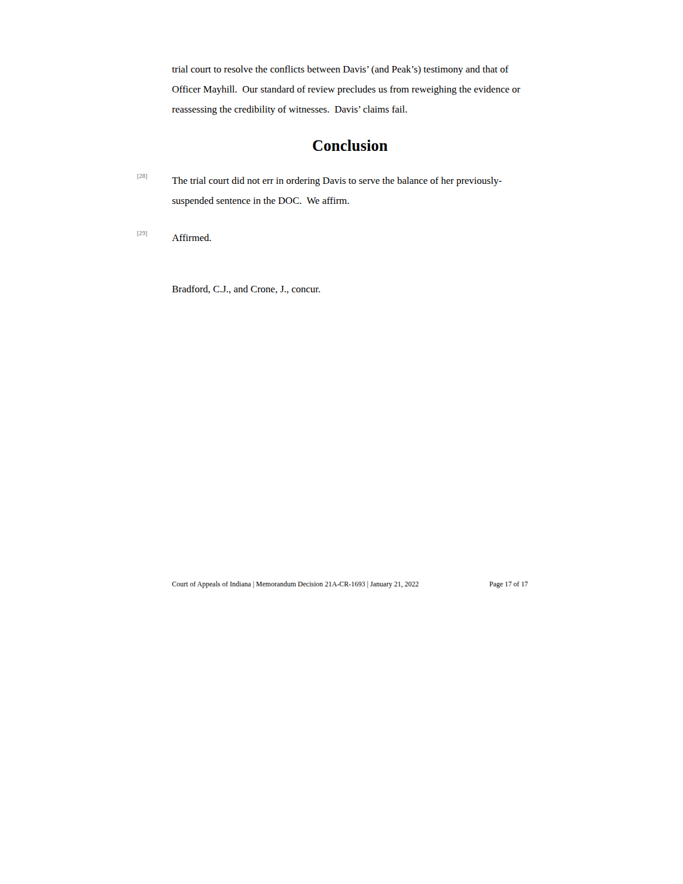trial court to resolve the conflicts between Davis’ (and Peak’s) testimony and that of Officer Mayhill. Our standard of review precludes us from reweighing the evidence or reassessing the credibility of witnesses. Davis’ claims fail.
Conclusion
[28]
The trial court did not err in ordering Davis to serve the balance of her previously-suspended sentence in the DOC. We affirm.
[29]
Affirmed.
Bradford, C.J., and Crone, J., concur.
Court of Appeals of Indiana | Memorandum Decision 21A-CR-1693 | January 21, 2022 Page 17 of 17